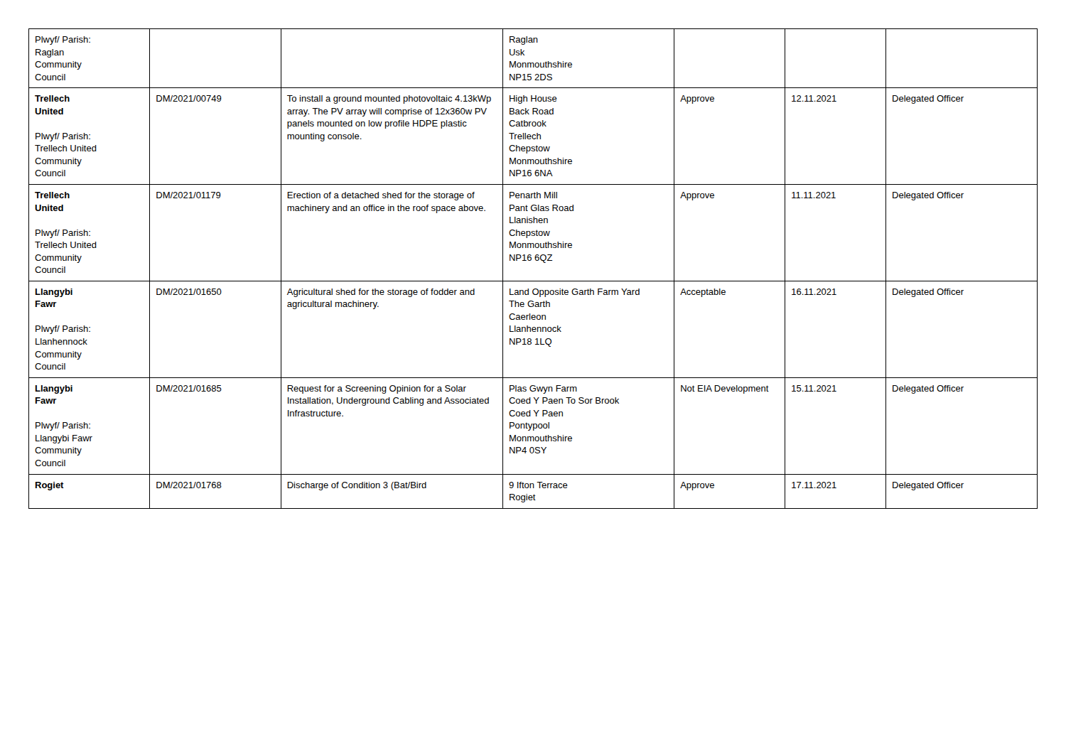| Plwyf/ Parish: Raglan Community Council | | | Raglan Usk Monmouthshire NP15 2DS | | | |
| Trellech United Plwyf/ Parish: Trellech United Community Council | DM/2021/00749 | To install a ground mounted photovoltaic 4.13kWp array. The PV array will comprise of 12x360w PV panels mounted on low profile HDPE plastic mounting console. | High House Back Road Catbrook Trellech Chepstow Monmouthshire NP16 6NA | Approve | 12.11.2021 | Delegated Officer |
| Trellech United Plwyf/ Parish: Trellech United Community Council | DM/2021/01179 | Erection of a detached shed for the storage of machinery and an office in the roof space above. | Penarth Mill Pant Glas Road Llanishen Chepstow Monmouthshire NP16 6QZ | Approve | 11.11.2021 | Delegated Officer |
| Llangybi Fawr Plwyf/ Parish: Llanhennock Community Council | DM/2021/01650 | Agricultural shed for the storage of fodder and agricultural machinery. | Land Opposite Garth Farm Yard The Garth Caerleon Llanhennock NP18 1LQ | Acceptable | 16.11.2021 | Delegated Officer |
| Llangybi Fawr Plwyf/ Parish: Llangybi Fawr Community Council | DM/2021/01685 | Request for a Screening Opinion for a Solar Installation, Underground Cabling and Associated Infrastructure. | Plas Gwyn Farm Coed Y Paen To Sor Brook Coed Y Paen Pontypool Monmouthshire NP4 0SY | Not EIA Development | 15.11.2021 | Delegated Officer |
| Rogiet | DM/2021/01768 | Discharge of Condition 3 (Bat/Bird | 9 Ifton Terrace Rogiet | Approve | 17.11.2021 | Delegated Officer |